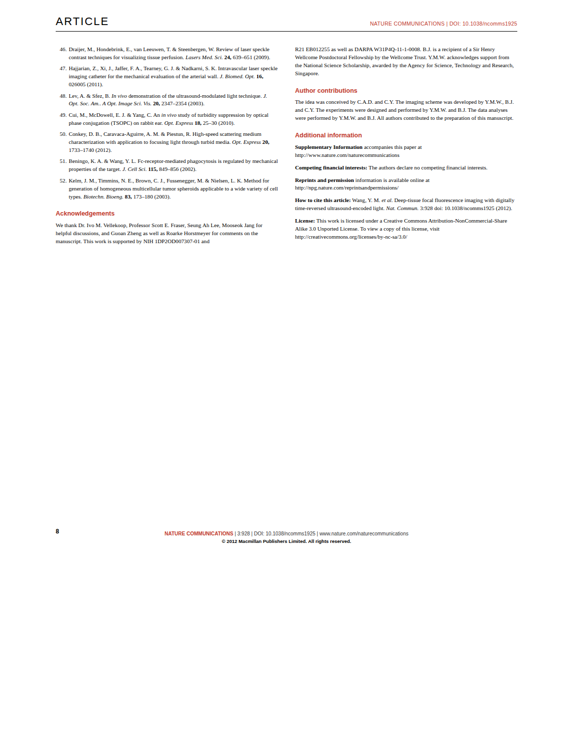ARTICLE
NATURE COMMUNICATIONS | DOI: 10.1038/ncomms1925
Draijer, M., Hondebrink, E., van Leeuwen, T. & Steenbergen, W. Review of laser speckle contrast techniques for visualizing tissue perfusion. Lasers Med. Sci. 24, 639–651 (2009).
Hajjarian, Z., Xi, J., Jaffer, F. A., Tearney, G. J. & Nadkarni, S. K. Intravascular laser speckle imaging catheter for the mechanical evaluation of the arterial wall. J. Biomed. Opt. 16, 026005 (2011).
Lev, A. & Sfez, B. In vivo demonstration of the ultrasound-modulated light technique. J. Opt. Soc. Am.. A Opt. Image Sci. Vis. 20, 2347–2354 (2003).
Cui, M., McDowell, E. J. & Yang, C. An in vivo study of turbidity suppression by optical phase conjugation (TSOPC) on rabbit ear. Opt. Express 18, 25–30 (2010).
Conkey, D. B., Caravaca-Aguirre, A. M. & Piestun, R. High-speed scattering medium characterization with application to focusing light through turbid media. Opt. Express 20, 1733–1740 (2012).
Beningo, K. A. & Wang, Y. L. Fc-receptor-mediated phagocytosis is regulated by mechanical properties of the target. J. Cell Sci. 115, 849–856 (2002).
Kelm, J. M., Timmins, N. E., Brown, C. J., Fussenegger, M. & Nielsen, L. K. Method for generation of homogeneous multicellular tumor spheroids applicable to a wide variety of cell types. Biotechn. Bioeng. 83, 173–180 (2003).
Acknowledgements
We thank Dr. Ivo M. Vellekoop, Professor Scott E. Fraser, Seung Ah Lee, Mooseok Jang for helpful discussions, and Guoan Zheng as well as Roarke Horstmeyer for comments on the manuscript. This work is supported by NIH 1DP2OD007307-01 and
R21 EB012255 as well as DARPA W31P4Q-11-1-0008. B.J. is a recipient of a Sir Henry Wellcome Postdoctoral Fellowship by the Wellcome Trust. Y.M.W. acknowledges support from the National Science Scholarship, awarded by the Agency for Science, Technology and Research, Singapore.
Author contributions
The idea was conceived by C.A.D. and C.Y. The imaging scheme was developed by Y.M.W., B.J. and C.Y. The experiments were designed and performed by Y.M.W. and B.J. The data analyses were performed by Y.M.W. and B.J. All authors contributed to the preparation of this manuscript.
Additional information
Supplementary Information accompanies this paper at http://www.nature.com/naturecommunications
Competing financial interests: The authors declare no competing financial interests.
Reprints and permission information is available online at http://npg.nature.com/reprintsandpermissions/
How to cite this article: Wang, Y. M. et al. Deep-tissue focal fluorescence imaging with digitally time-reversed ultrasound-encoded light. Nat. Commun. 3:928 doi: 10.1038/ncomms1925 (2012).
License: This work is licensed under a Creative Commons Attribution-NonCommercial-Share Alike 3.0 Unported License. To view a copy of this license, visit http://creativecommons.org/licenses/by-nc-sa/3.0/
8
NATURE COMMUNICATIONS | 3:928 | DOI: 10.1038/ncomms1925 | www.nature.com/naturecommunications
© 2012 Macmillan Publishers Limited. All rights reserved.